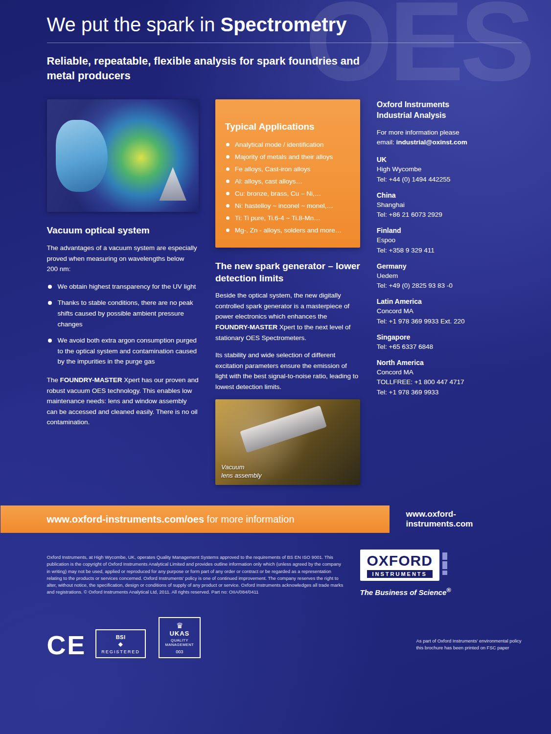OES
We put the spark in Spectrometry
Reliable, repeatable, flexible analysis for spark foundries and metal producers
Vacuum optical system
The advantages of a vacuum system are especially proved when measuring on wavelengths below 200 nm:
We obtain highest transparency for the UV light
Thanks to stable conditions, there are no peak shifts caused by possible ambient pressure changes
We avoid both extra argon consumption purged to the optical system and contamination caused by the impurities in the purge gas
The FOUNDRY-MASTER Xpert has our proven and robust vacuum OES technology. This enables low maintenance needs: lens and window assembly can be accessed and cleaned easily. There is no oil contamination.
Typical Applications
Analytical mode / identification
Majority of metals and their alloys
Fe alloys, Cast-iron alloys
Al: alloys, cast alloys…
Cu: bronze, brass, Cu – Ni,…
Ni: hastelloy ~ inconel ~ monel,…
Ti: Ti pure, Ti.6-4 ~ Ti.8-Mn…
Mg-, Zn - alloys, solders and more…
The new spark generator – lower detection limits
Beside the optical system, the new digitally controlled spark generator is a masterpiece of power electronics which enhances the FOUNDRY-MASTER Xpert to the next level of stationary OES Spectrometers.
Its stability and wide selection of different excitation parameters ensure the emission of light with the best signal-to-noise ratio, leading to lowest detection limits.
Vacuum
lens assembly
Oxford Instruments
Industrial Analysis
For more information please
email: industrial@oxinst.com
UK High Wycombe Tel: +44 (0) 1494 442255
China Shanghai Tel: +86 21 6073 2929
Finland Espoo Tel: +358 9 329 411
Germany Uedem Tel: +49 (0) 2825 93 83 -0
Latin America Concord MA Tel: +1 978 369 9933 Ext. 220
Singapore Tel: +65 6337 6848
North America Concord MA TOLLFREE: +1 800 447 4717 Tel: +1 978 369 9933
www.oxford-instruments.com/oes for more information
www.oxford-instruments.com
Oxford Instruments, at High Wycombe, UK, operates Quality Management Systems approved to the requirements of BS EN ISO 9001. This publication is the copyright of Oxford Instruments Analytical Limited and provides outline information only which (unless agreed by the company in writing) may not be used, applied or reproduced for any purpose or form part of any order or contract or be regarded as a representation relating to the products or services concerned. Oxford Instruments’ policy is one of continued improvement. The company reserves the right to alter, without notice, the specification, design or conditions of supply of any product or service. Oxford Instruments acknowledges all trade marks and registrations. © Oxford Instruments Analytical Ltd, 2011. All rights reserved. Part no: OIIA/084/0411
OXFORD INSTRUMENTS
The Business of Science®
C E
BSI
◆
REGISTERED
♛
UKAS
QUALITY
MANAGEMENT
003
As part of Oxford Instruments’ environmental policy
this brochure has been printed on FSC paper